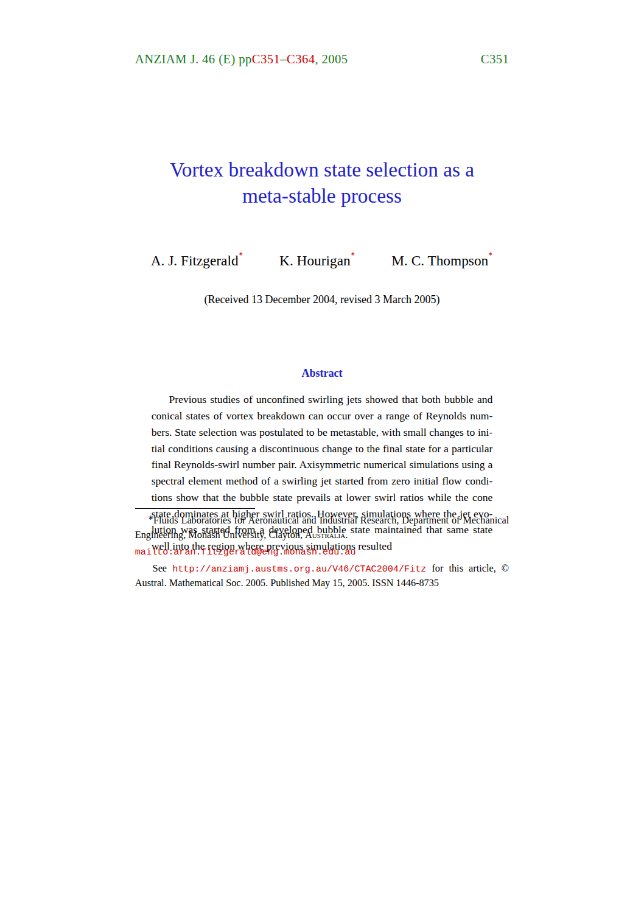ANZIAM J. 46 (E) ppC351–C364, 2005
C351
Vortex breakdown state selection as a
meta-stable process
A. J. Fitzgerald∗ K. Hourigan∗ M. C. Thompson∗
(Received 13 December 2004, revised 3 March 2005)
Abstract
Previous studies of unconfined swirling jets showed that both bubble and conical states of vortex breakdown can occur over a range of Reynolds numbers. State selection was postulated to be metastable, with small changes to initial conditions causing a discontinuous change to the final state for a particular final Reynolds-swirl number pair. Axisymmetric numerical simulations using a spectral element method of a swirling jet started from zero initial flow conditions show that the bubble state prevails at lower swirl ratios while the cone state dominates at higher swirl ratios. However, simulations where the jet evolution was started from a developed bubble state maintained that same state well into the region where previous simulations resulted
∗Fluids Laboratories for Aeronautical and Industrial Research, Department of Mechanical Engineering, Monash University, Clayton, Australia.
mailto:aran.fitzgerald@eng.monash.edu.au
See http://anziamj.austms.org.au/V46/CTAC2004/Fitz for this article, © Austral. Mathematical Soc. 2005. Published May 15, 2005. ISSN 1446-8735